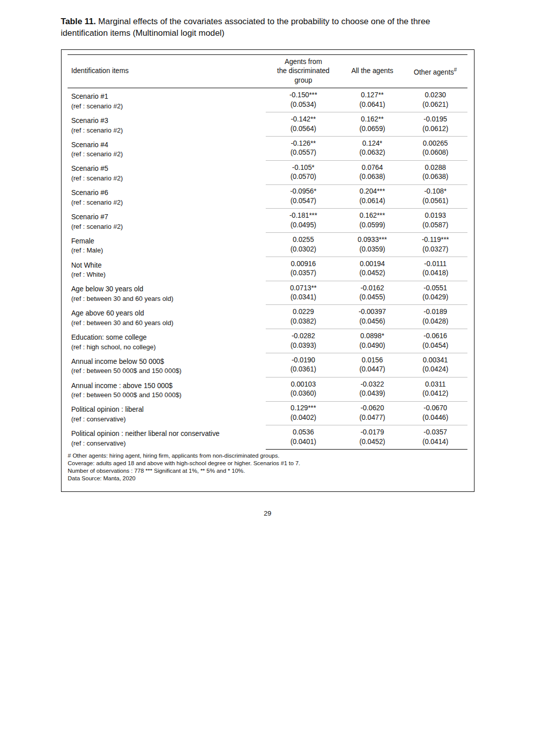Table 11. Marginal effects of the covariates associated to the probability to choose one of the three identification items (Multinomial logit model)
| Identification items | Agents from the discriminated group | All the agents | Other agents # |
| --- | --- | --- | --- |
| Scenario #1 (ref : scenario #2) | -0.150*** | 0.127** | 0.0230 |
| (0.0534) | (0.0641) | (0.0621) |
| Scenario #3 (ref : scenario #2) | -0.142** | 0.162** | -0.0195 |
| (0.0564) | (0.0659) | (0.0612) |
| Scenario #4 (ref : scenario #2) | -0.126** | 0.124* | 0.00265 |
| (0.0557) | (0.0632) | (0.0608) |
| Scenario #5 (ref : scenario #2) | -0.105* | 0.0764 | 0.0288 |
| (0.0570) | (0.0638) | (0.0638) |
| Scenario #6 (ref : scenario #2) | -0.0956* | 0.204*** | -0.108* |
| (0.0547) | (0.0614) | (0.0561) |
| Scenario #7 (ref : scenario #2) | -0.181*** | 0.162*** | 0.0193 |
| (0.0495) | (0.0599) | (0.0587) |
| Female (ref : Male) | 0.0255 | 0.0933*** | -0.119*** |
| (0.0302) | (0.0359) | (0.0327) |
| Not White (ref : White) | 0.00916 | 0.00194 | -0.0111 |
| (0.0357) | (0.0452) | (0.0418) |
| Age below 30 years old (ref : between 30 and 60 years old) | 0.0713** | -0.0162 | -0.0551 |
| (0.0341) | (0.0455) | (0.0429) |
| Age above 60 years old (ref : between 30 and 60 years old) | 0.0229 | -0.00397 | -0.0189 |
| (0.0382) | (0.0456) | (0.0428) |
| Education: some college (ref : high school, no college) | -0.0282 | 0.0898* | -0.0616 |
| (0.0393) | (0.0490) | (0.0454) |
| Annual income below 50 000$ (ref : between 50 000$ and 150 000$) | -0.0190 | 0.0156 | 0.00341 |
| (0.0361) | (0.0447) | (0.0424) |
| Annual income : above 150 000$ (ref : between 50 000$ and 150 000$) | 0.00103 | -0.0322 | 0.0311 |
| (0.0360) | (0.0439) | (0.0412) |
| Political opinion : liberal (ref : conservative) | 0.129*** | -0.0620 | -0.0670 |
| (0.0402) | (0.0477) | (0.0446) |
| Political opinion : neither liberal nor conservative (ref : conservative) | 0.0536 | -0.0179 | -0.0357 |
| (0.0401) | (0.0452) | (0.0414) |
# Other agents: hiring agent, hiring firm, applicants from non-discriminated groups.
Coverage: adults aged 18 and above with high-school degree or higher. Scenarios #1 to 7.
Number of observations : 778 *** Significant at 1%, ** 5% and * 10%.
Data Source: Manta, 2020
29